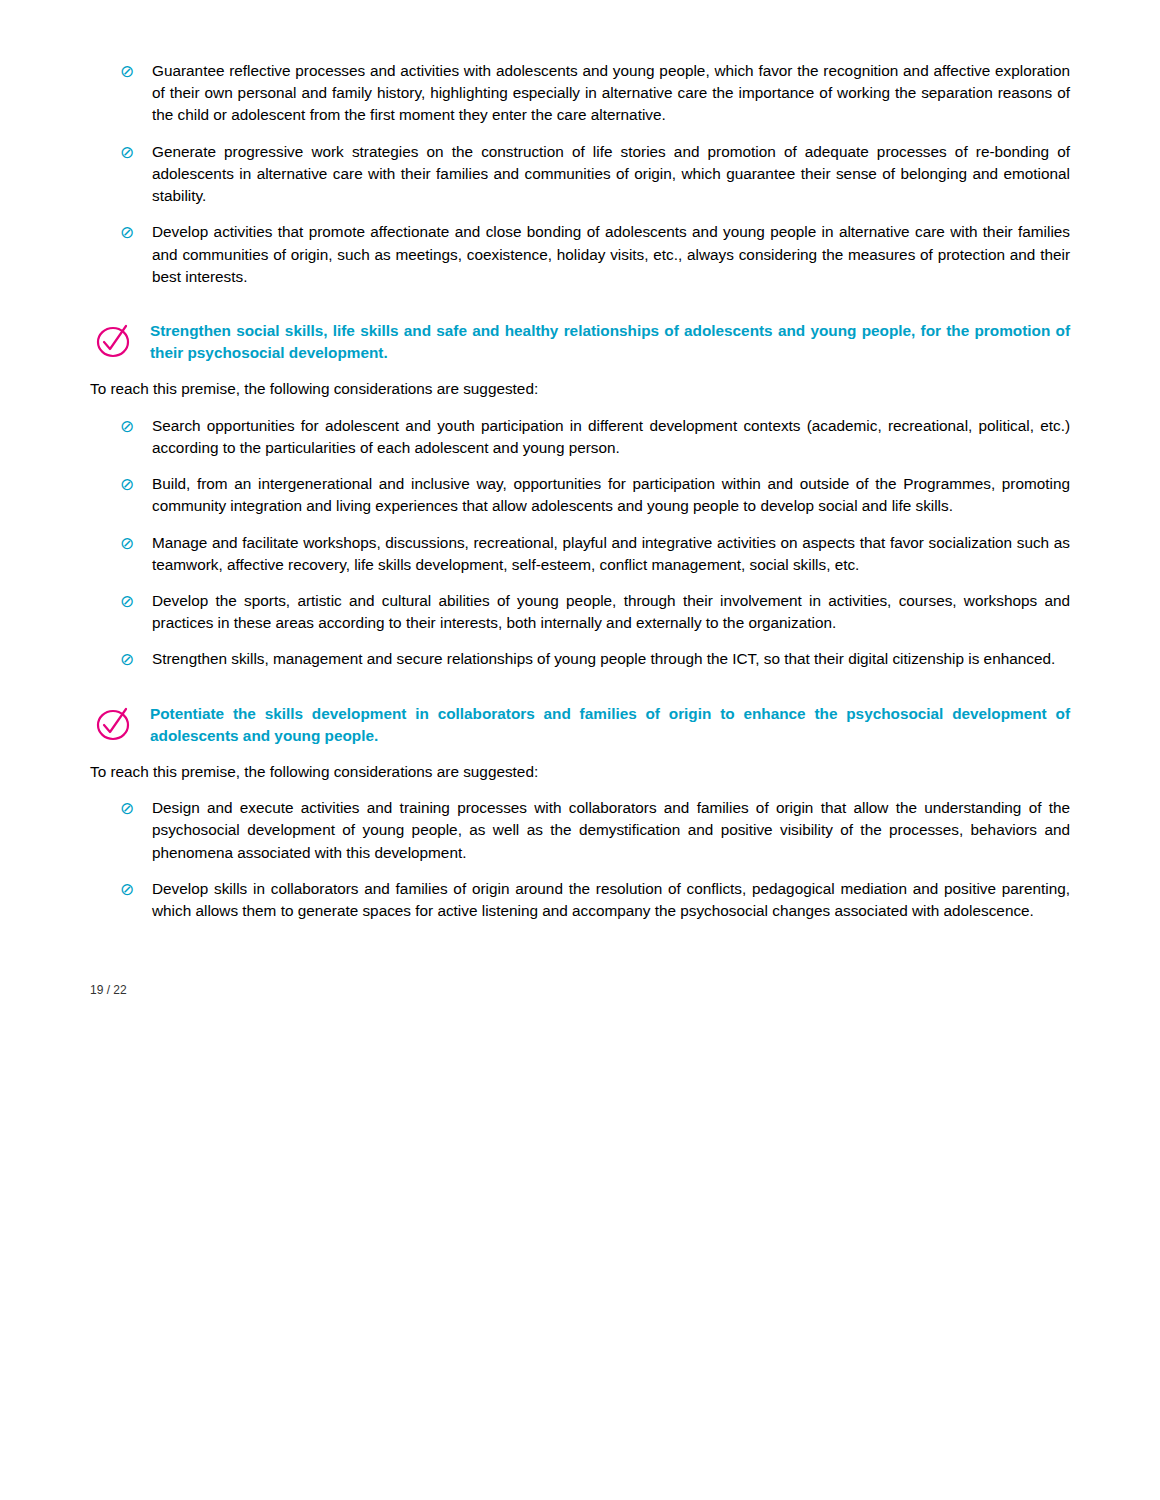Guarantee reflective processes and activities with adolescents and young people, which favor the recognition and affective exploration of their own personal and family history, highlighting especially in alternative care the importance of working the separation reasons of the child or adolescent from the first moment they enter the care alternative.
Generate progressive work strategies on the construction of life stories and promotion of adequate processes of re-bonding of adolescents in alternative care with their families and communities of origin, which guarantee their sense of belonging and emotional stability.
Develop activities that promote affectionate and close bonding of adolescents and young people in alternative care with their families and communities of origin, such as meetings, coexistence, holiday visits, etc., always considering the measures of protection and their best interests.
Strengthen social skills, life skills and safe and healthy relationships of adolescents and young people, for the promotion of their psychosocial development.
To reach this premise, the following considerations are suggested:
Search opportunities for adolescent and youth participation in different development contexts (academic, recreational, political, etc.) according to the particularities of each adolescent and young person.
Build, from an intergenerational and inclusive way, opportunities for participation within and outside of the Programmes, promoting community integration and living experiences that allow adolescents and young people to develop social and life skills.
Manage and facilitate workshops, discussions, recreational, playful and integrative activities on aspects that favor socialization such as teamwork, affective recovery, life skills development, self-esteem, conflict management, social skills, etc.
Develop the sports, artistic and cultural abilities of young people, through their involvement in activities, courses, workshops and practices in these areas according to their interests, both internally and externally to the organization.
Strengthen skills, management and secure relationships of young people through the ICT, so that their digital citizenship is enhanced.
Potentiate the skills development in collaborators and families of origin to enhance the psychosocial development of adolescents and young people.
To reach this premise, the following considerations are suggested:
Design and execute activities and training processes with collaborators and families of origin that allow the understanding of the psychosocial development of young people, as well as the demystification and positive visibility of the processes, behaviors and phenomena associated with this development.
Develop skills in collaborators and families of origin around the resolution of conflicts, pedagogical mediation and positive parenting, which allows them to generate spaces for active listening and accompany the psychosocial changes associated with adolescence.
19 / 22